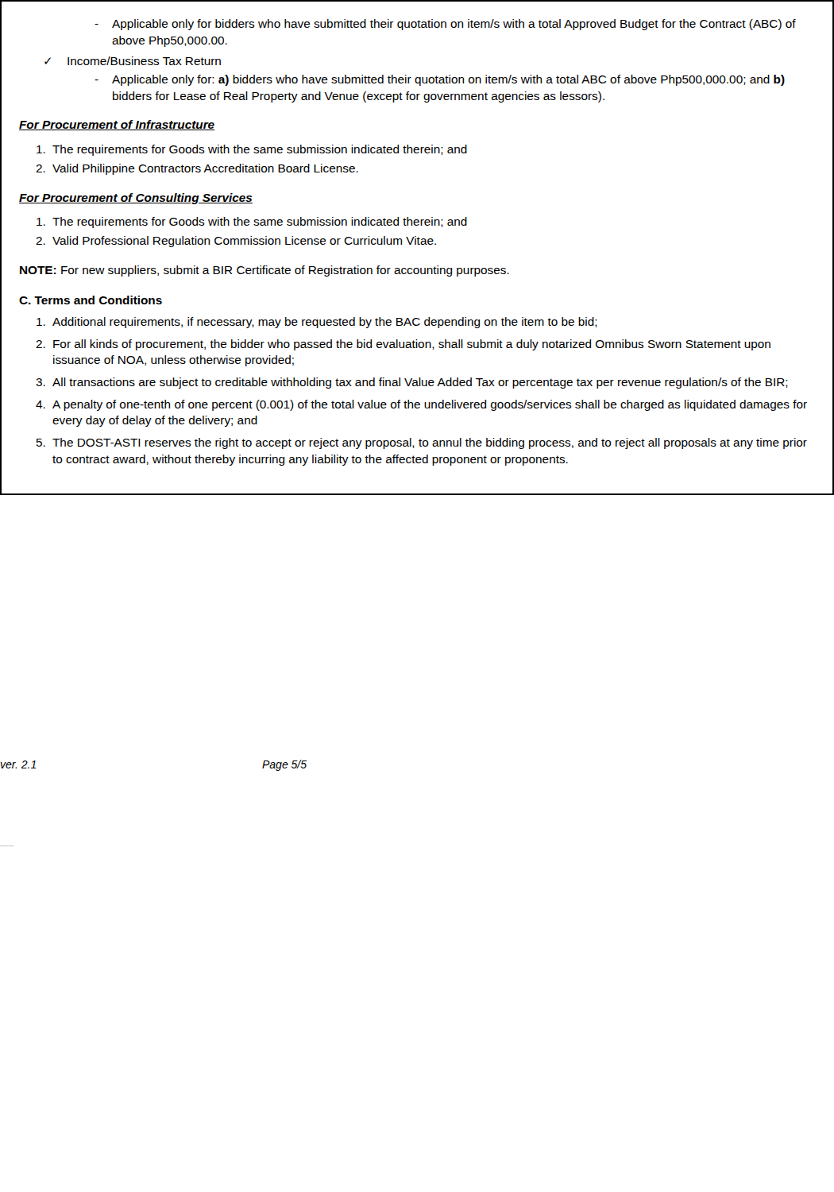-
Applicable only for bidders who have submitted their quotation on item/s with a total Approved Budget for the Contract (ABC) of above Php50,000.00.
✓
Income/Business Tax Return
-
Applicable only for: a) bidders who have submitted their quotation on item/s with a total ABC of above Php500,000.00; and b) bidders for Lease of Real Property and Venue (except for government agencies as lessors).
For Procurement of Infrastructure
The requirements for Goods with the same submission indicated therein; and
Valid Philippine Contractors Accreditation Board License.
For Procurement of Consulting Services
The requirements for Goods with the same submission indicated therein; and
Valid Professional Regulation Commission License or Curriculum Vitae.
NOTE: For new suppliers, submit a BIR Certificate of Registration for accounting purposes.
C. Terms and Conditions
Additional requirements, if necessary, may be requested by the BAC depending on the item to be bid;
For all kinds of procurement, the bidder who passed the bid evaluation, shall submit a duly notarized Omnibus Sworn Statement upon issuance of NOA, unless otherwise provided;
All transactions are subject to creditable withholding tax and final Value Added Tax or percentage tax per revenue regulation/s of the BIR;
A penalty of one-tenth of one percent (0.001) of the total value of the undelivered goods/services shall be charged as liquidated damages for every day of delay of the delivery; and
The DOST-ASTI reserves the right to accept or reject any proposal, to annul the bidding process, and to reject all proposals at any time prior to contract award, without thereby incurring any liability to the affected proponent or proponents.
ver. 2.1
Page 5/5
———